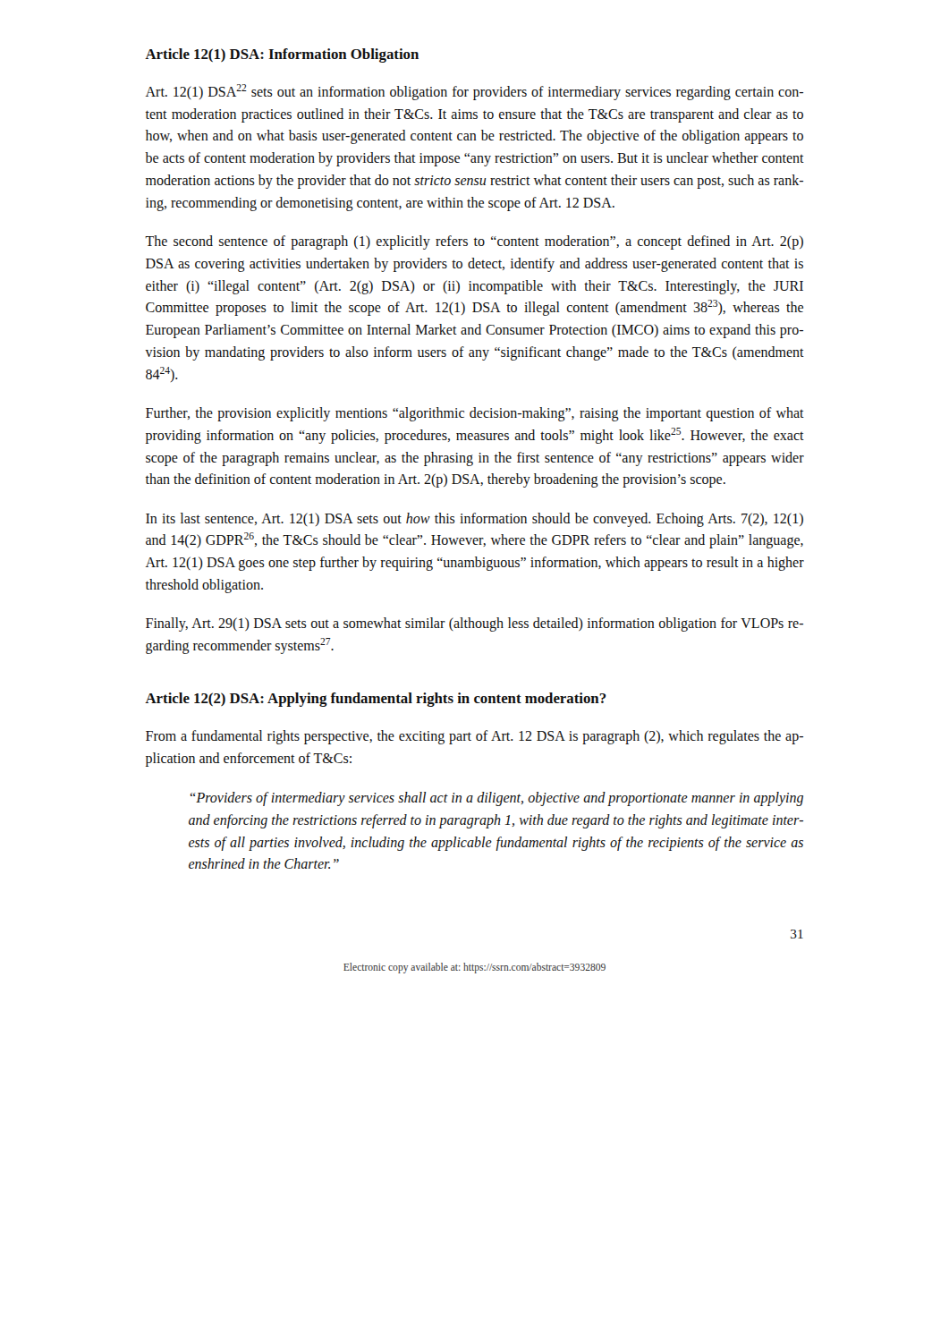Article 12(1) DSA: Information Obligation
Art. 12(1) DSA22 sets out an information obligation for providers of intermediary services regarding certain content moderation practices outlined in their T&Cs. It aims to ensure that the T&Cs are transparent and clear as to how, when and on what basis user-generated content can be restricted. The objective of the obligation appears to be acts of content moderation by providers that impose “any restriction” on users. But it is unclear whether content moderation actions by the provider that do not stricto sensu restrict what content their users can post, such as ranking, recommending or demonetising content, are within the scope of Art. 12 DSA.
The second sentence of paragraph (1) explicitly refers to “content moderation”, a concept defined in Art. 2(p) DSA as covering activities undertaken by providers to detect, identify and address user-generated content that is either (i) “illegal content” (Art. 2(g) DSA) or (ii) incompatible with their T&Cs. Interestingly, the JURI Committee proposes to limit the scope of Art. 12(1) DSA to illegal content (amendment 3823), whereas the European Parliament’s Committee on Internal Market and Consumer Protection (IMCO) aims to expand this provision by mandating providers to also inform users of any “significant change” made to the T&Cs (amendment 8424).
Further, the provision explicitly mentions “algorithmic decision-making”, raising the important question of what providing information on “any policies, procedures, measures and tools” might look like25. However, the exact scope of the paragraph remains unclear, as the phrasing in the first sentence of “any restrictions” appears wider than the definition of content moderation in Art. 2(p) DSA, thereby broadening the provision’s scope.
In its last sentence, Art. 12(1) DSA sets out how this information should be conveyed. Echoing Arts. 7(2), 12(1) and 14(2) GDPR26, the T&Cs should be “clear”. However, where the GDPR refers to “clear and plain” language, Art. 12(1) DSA goes one step further by requiring “unambiguous” information, which appears to result in a higher threshold obligation.
Finally, Art. 29(1) DSA sets out a somewhat similar (although less detailed) information obligation for VLOPs regarding recommender systems27.
Article 12(2) DSA: Applying fundamental rights in content moderation?
From a fundamental rights perspective, the exciting part of Art. 12 DSA is paragraph (2), which regulates the application and enforcement of T&Cs:
“Providers of intermediary services shall act in a diligent, objective and proportionate manner in applying and enforcing the restrictions referred to in paragraph 1, with due regard to the rights and legitimate interests of all parties involved, including the applicable fundamental rights of the recipients of the service as enshrined in the Charter.”
31
Electronic copy available at: https://ssrn.com/abstract=3932809